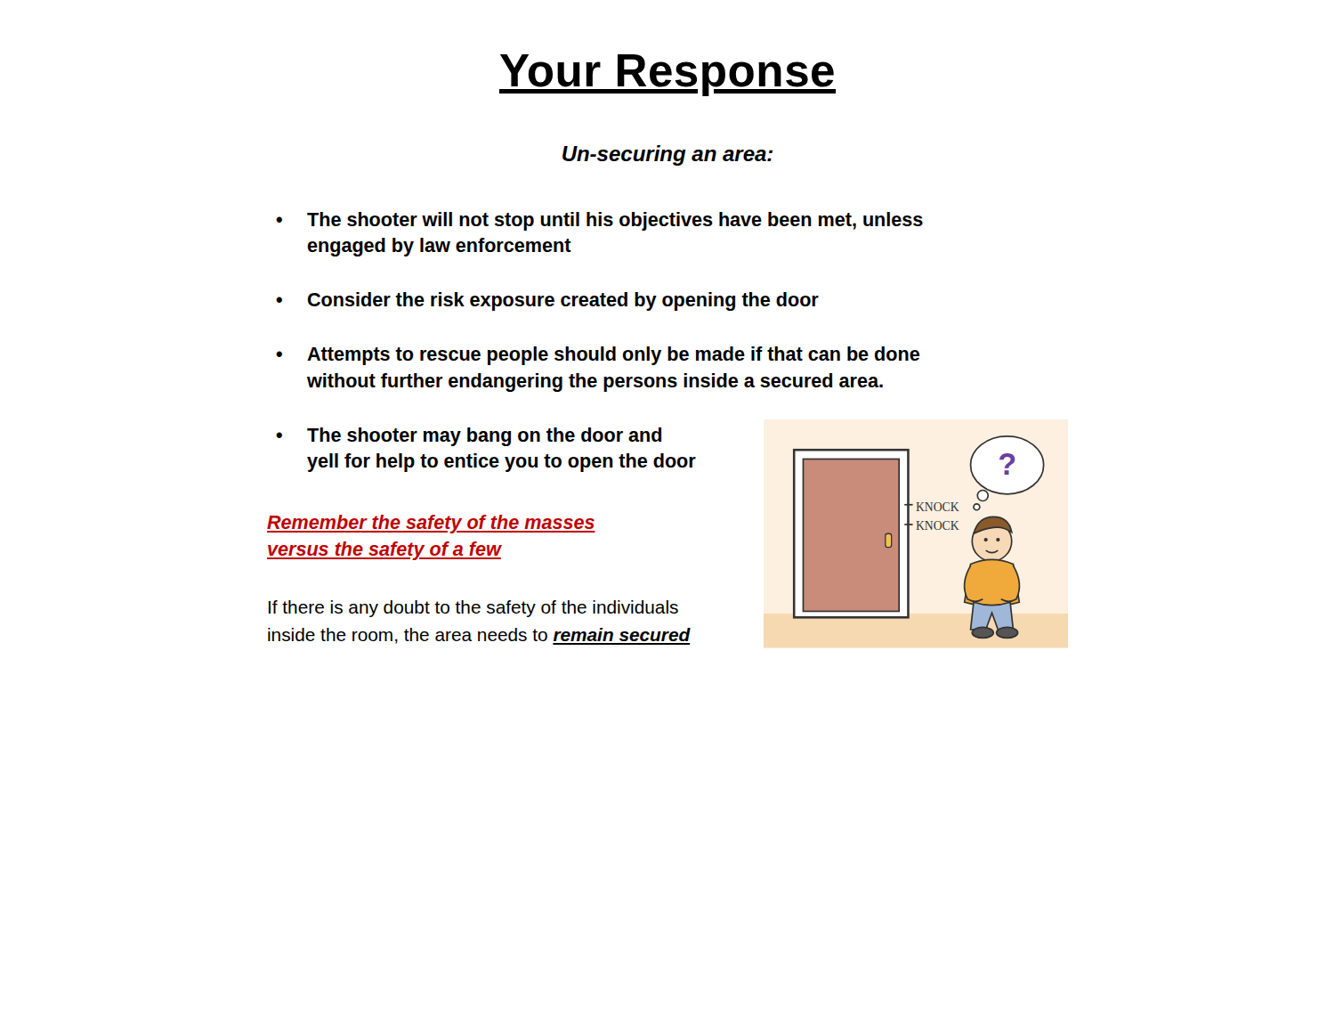Your Response
Un-securing an area:
The shooter will not stop until his objectives have been met, unless engaged by law enforcement
Consider the risk exposure created by opening the door
Attempts to rescue people should only be made if that can be done without further endangering the persons inside a secured area.
The shooter may bang on the door and
yell for help to entice you to open the door
Remember the safety of the masses
versus the safety of a few
If there is any doubt to the safety of the individuals inside the room, the area needs to remain secured
Cartoon: person hesitating at a door with knocking sounds KNOCK KNOCK ?